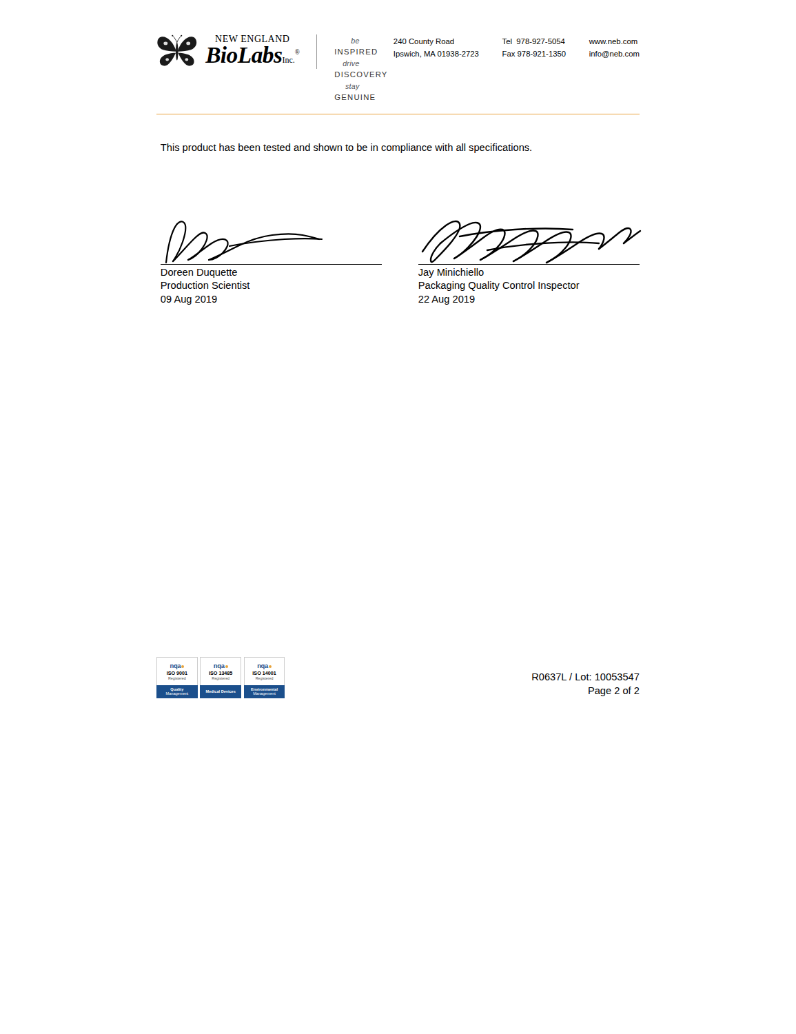NEW ENGLAND
BioLabsInc.®
be INSPIRED
drive DISCOVERY
stay GENUINE
240 County Road
Ipswich, MA 01938-2723
Tel 978-927-5054
Fax 978-921-1350
www.neb.com
info@neb.com
This product has been tested and shown to be in compliance with all specifications.
Doreen Duquette
Production Scientist
09 Aug 2019
Jay Minichiello
Packaging Quality Control Inspector
22 Aug 2019
nqa
ISO 9001
Registered
Quality Management
nqa
ISO 13485
Registered
Medical Devices
nqa
ISO 14001
Registered
Environmental Management
R0637L / Lot: 10053547
Page 2 of 2